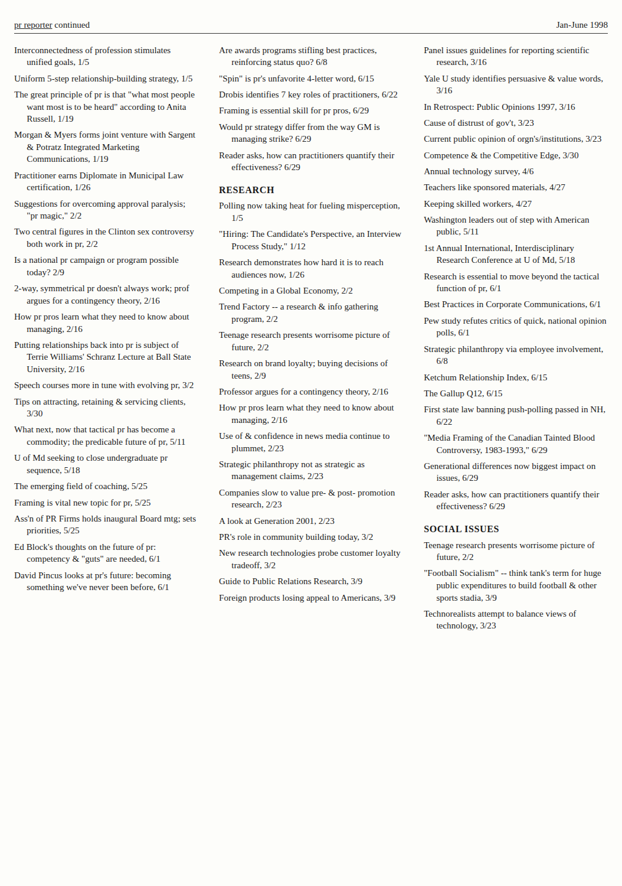pr reporter continued
Jan-June 1998
Interconnectedness of profession stimulates unified goals, 1/5
Uniform 5-step relationship-building strategy, 1/5
The great principle of pr is that "what most people want most is to be heard" according to Anita Russell, 1/19
Morgan & Myers forms joint venture with Sargent & Potratz Integrated Marketing Communications, 1/19
Practitioner earns Diplomate in Municipal Law certification, 1/26
Suggestions for overcoming approval paralysis; "pr magic," 2/2
Two central figures in the Clinton sex controversy both work in pr, 2/2
Is a national pr campaign or program possible today? 2/9
2-way, symmetrical pr doesn't always work; prof argues for a contingency theory, 2/16
How pr pros learn what they need to know about managing, 2/16
Putting relationships back into pr is subject of Terrie Williams' Schranz Lecture at Ball State University, 2/16
Speech courses more in tune with evolving pr, 3/2
Tips on attracting, retaining & servicing clients, 3/30
What next, now that tactical pr has become a commodity; the predicable future of pr, 5/11
U of Md seeking to close undergraduate pr sequence, 5/18
The emerging field of coaching, 5/25
Framing is vital new topic for pr, 5/25
Ass'n of PR Firms holds inaugural Board mtg; sets priorities, 5/25
Ed Block's thoughts on the future of pr: competency & "guts" are needed, 6/1
David Pincus looks at pr's future: becoming something we've never been before, 6/1
Are awards programs stifling best practices, reinforcing status quo? 6/8
"Spin" is pr's unfavorite 4-letter word, 6/15
Drobis identifies 7 key roles of practitioners, 6/22
Framing is essential skill for pr pros, 6/29
Would pr strategy differ from the way GM is managing strike? 6/29
Reader asks, how can practitioners quantify their effectiveness? 6/29
RESEARCH
Polling now taking heat for fueling misperception, 1/5
"Hiring: The Candidate's Perspective, an Interview Process Study," 1/12
Research demonstrates how hard it is to reach audiences now, 1/26
Competing in a Global Economy, 2/2
Trend Factory -- a research & info gathering program, 2/2
Teenage research presents worrisome picture of future, 2/2
Research on brand loyalty; buying decisions of teens, 2/9
Professor argues for a contingency theory, 2/16
How pr pros learn what they need to know about managing, 2/16
Use of & confidence in news media continue to plummet, 2/23
Strategic philanthropy not as strategic as management claims, 2/23
Companies slow to value pre- & post- promotion research, 2/23
A look at Generation 2001, 2/23
PR's role in community building today, 3/2
New research technologies probe customer loyalty tradeoff, 3/2
Guide to Public Relations Research, 3/9
Foreign products losing appeal to Americans, 3/9
Panel issues guidelines for reporting scientific research, 3/16
Yale U study identifies persuasive & value words, 3/16
In Retrospect: Public Opinions 1997, 3/16
Cause of distrust of gov't, 3/23
Current public opinion of orgn's/institutions, 3/23
Competence & the Competitive Edge, 3/30
Annual technology survey, 4/6
Teachers like sponsored materials, 4/27
Keeping skilled workers, 4/27
Washington leaders out of step with American public, 5/11
1st Annual International, Interdisciplinary Research Conference at U of Md, 5/18
Research is essential to move beyond the tactical function of pr, 6/1
Best Practices in Corporate Communications, 6/1
Pew study refutes critics of quick, national opinion polls, 6/1
Strategic philanthropy via employee involvement, 6/8
Ketchum Relationship Index, 6/15
The Gallup Q12, 6/15
First state law banning push-polling passed in NH, 6/22
"Media Framing of the Canadian Tainted Blood Controversy, 1983-1993," 6/29
Generational differences now biggest impact on issues, 6/29
Reader asks, how can practitioners quantify their effectiveness? 6/29
SOCIAL ISSUES
Teenage research presents worrisome picture of future, 2/2
"Football Socialism" -- think tank's term for huge public expenditures to build football & other sports stadia, 3/9
Technorealists attempt to balance views of technology, 3/23